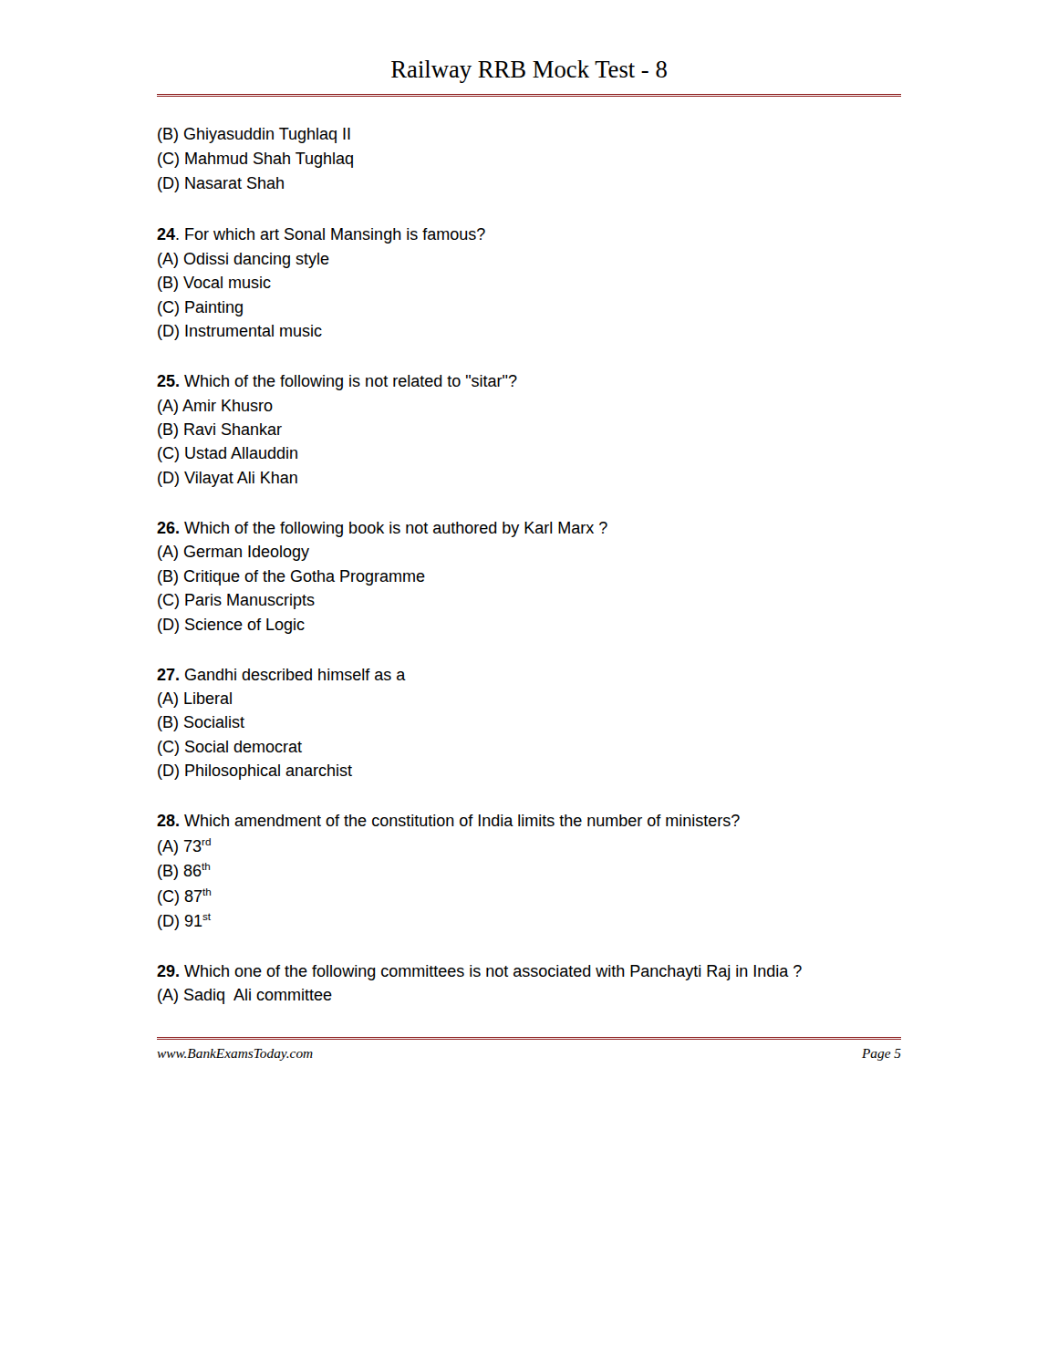Railway RRB Mock Test - 8
(B) Ghiyasuddin Tughlaq II
(C) Mahmud Shah Tughlaq
(D) Nasarat Shah
24. For which art Sonal Mansingh is famous?
(A) Odissi dancing style
(B) Vocal music
(C) Painting
(D) Instrumental music
25. Which of the following is not related to "sitar"?
(A) Amir Khusro
(B) Ravi Shankar
(C) Ustad Allauddin
(D) Vilayat Ali Khan
26. Which of the following book is not authored by Karl Marx ?
(A) German Ideology
(B) Critique of the Gotha Programme
(C) Paris Manuscripts
(D) Science of Logic
27. Gandhi described himself as a
(A) Liberal
(B) Socialist
(C) Social democrat
(D) Philosophical anarchist
28. Which amendment of the constitution of India limits the number of ministers?
(A) 73rd
(B) 86th
(C) 87th
(D) 91st
29. Which one of the following committees is not associated with Panchayti Raj in India ?
(A) Sadiq Ali committee
www.BankExamsToday.com Page 5